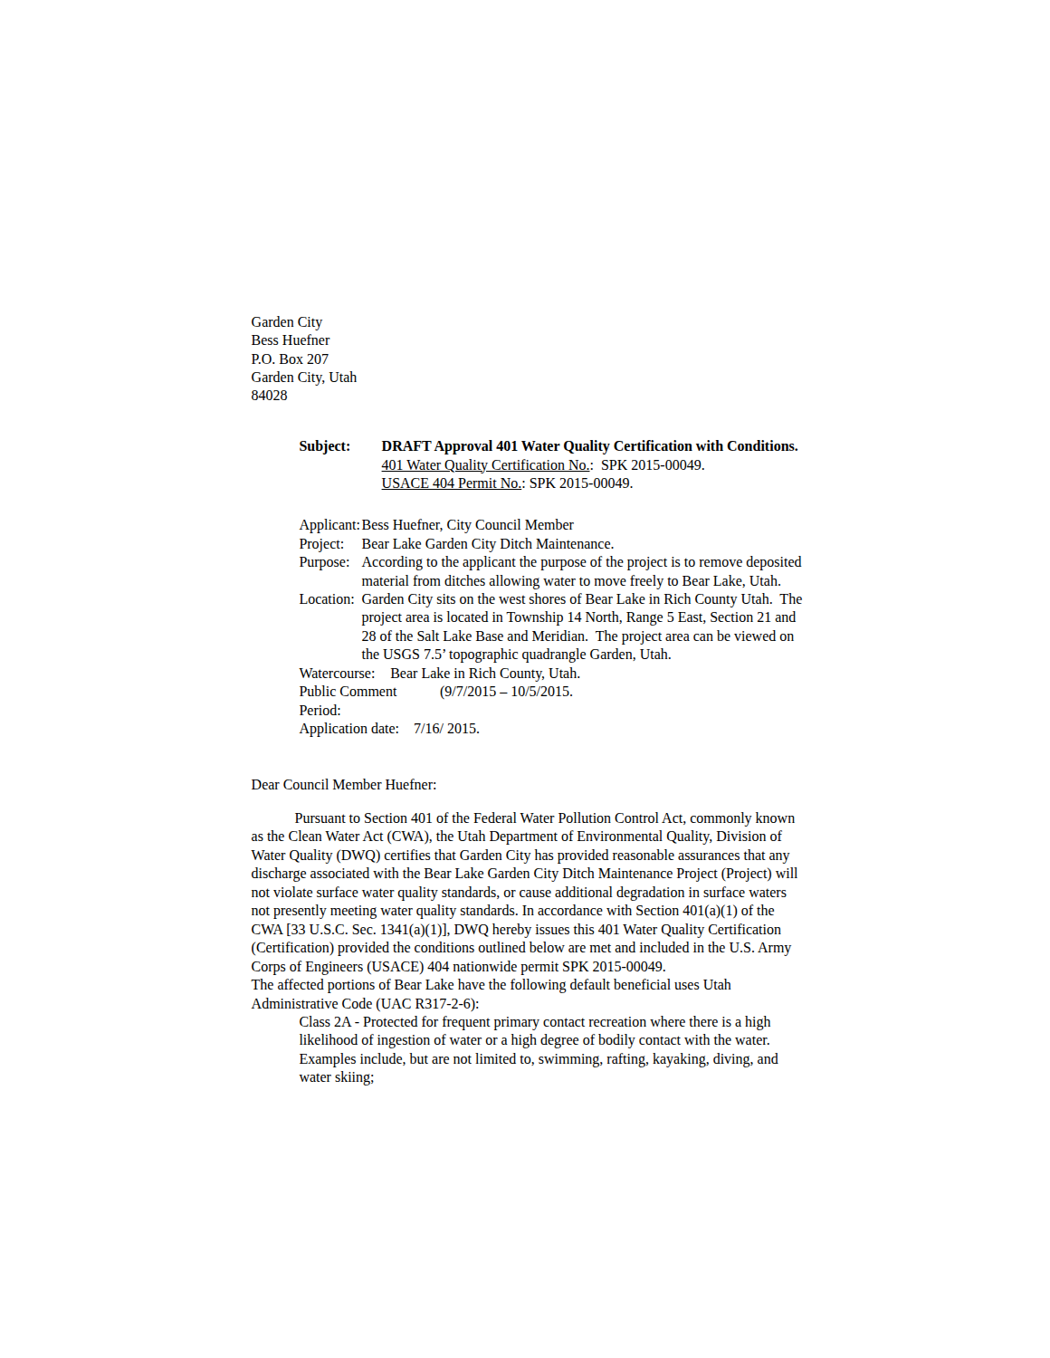Garden City
Bess Huefner
P.O. Box 207
Garden City, Utah
84028
Subject: DRAFT Approval 401 Water Quality Certification with Conditions.
401 Water Quality Certification No.: SPK 2015-00049.
USACE 404 Permit No.: SPK 2015-00049.
Applicant: Bess Huefner, City Council Member
Project: Bear Lake Garden City Ditch Maintenance.
Purpose: According to the applicant the purpose of the project is to remove deposited material from ditches allowing water to move freely to Bear Lake, Utah.
Location: Garden City sits on the west shores of Bear Lake in Rich County Utah. The project area is located in Township 14 North, Range 5 East, Section 21 and 28 of the Salt Lake Base and Meridian. The project area can be viewed on the USGS 7.5’ topographic quadrangle Garden, Utah.
Watercourse: Bear Lake in Rich County, Utah.
Public Comment Period: (9/7/2015 – 10/5/2015.
Application date: 7/16/ 2015.
Dear Council Member Huefner:
Pursuant to Section 401 of the Federal Water Pollution Control Act, commonly known as the Clean Water Act (CWA), the Utah Department of Environmental Quality, Division of Water Quality (DWQ) certifies that Garden City has provided reasonable assurances that any discharge associated with the Bear Lake Garden City Ditch Maintenance Project (Project) will not violate surface water quality standards, or cause additional degradation in surface waters not presently meeting water quality standards. In accordance with Section 401(a)(1) of the CWA [33 U.S.C. Sec. 1341(a)(1)], DWQ hereby issues this 401 Water Quality Certification (Certification) provided the conditions outlined below are met and included in the U.S. Army Corps of Engineers (USACE) 404 nationwide permit SPK 2015-00049.
The affected portions of Bear Lake have the following default beneficial uses Utah Administrative Code (UAC R317-2-6):
Class 2A - Protected for frequent primary contact recreation where there is a high likelihood of ingestion of water or a high degree of bodily contact with the water. Examples include, but are not limited to, swimming, rafting, kayaking, diving, and water skiing;